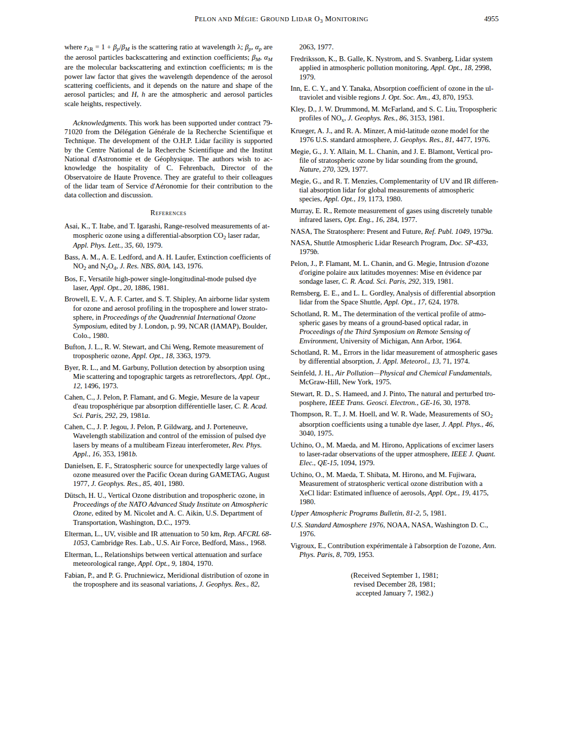PELON AND MÉGIE: GROUND LIDAR O3 MONITORING 4955
where rλR = 1 + βp/βM is the scattering ratio at wavelength λ; βp, αp are the aerosol particles backscattering and extinction coefficients; βM, αM are the molecular backscattering and extinction coefficients; m is the power law factor that gives the wavelength dependence of the aerosol scattering coefficients, and it depends on the nature and shape of the aerosol particles; and H, h are the atmospheric and aerosol particles scale heights, respectively.
Acknowledgments. This work has been supported under contract 79-71020 from the Délégation Générale de la Recherche Scientifique et Technique. The development of the O.H.P. Lidar facility is supported by the Centre National de la Recherche Scientifique and the Institut National d'Astronomie et de Géophysique. The authors wish to acknowledge the hospitality of C. Fehrenbach, Director of the Observatoire de Haute Provence. They are grateful to their colleagues of the lidar team of Service d'Aéronomie for their contribution to the data collection and discussion.
References
Asai, K., T. Itabe, and T. Igarashi, Range-resolved measurements of atmospheric ozone using a differential-absorption CO2 laser radar, Appl. Phys. Lett., 35, 60, 1979.
Bass, A. M., A. E. Ledford, and A. H. Laufer, Extinction coefficients of NO2 and N2O4, J. Res. NBS, 80A, 143, 1976.
Bos, F., Versatile high-power single-longitudinal-mode pulsed dye laser, Appl. Opt., 20, 1886, 1981.
Browell, E. V., A. F. Carter, and S. T. Shipley, An airborne lidar system for ozone and aerosol profiling in the troposphere and lower stratosphere, in Proceedings of the Quadrennial International Ozone Symposium, edited by J. London, p. 99, NCAR (IAMAP), Boulder, Colo., 1980.
Bufton, J. L., R. W. Stewart, and Chi Weng, Remote measurement of tropospheric ozone, Appl. Opt., 18, 3363, 1979.
Byer, R. L., and M. Garbuny, Pollution detection by absorption using Mie scattering and topographic targets as retroreflectors, Appl. Opt., 12, 1496, 1973.
Cahen, C., J. Pelon, P. Flamant, and G. Megie, Mesure de la vapeur d'eau troposphérique par absorption différentielle laser, C. R. Acad. Sci. Paris, 292, 29, 1981a.
Cahen, C., J. P. Jegou, J. Pelon, P. Gildwarg, and J. Porteneuve, Wavelength stabilization and control of the emission of pulsed dye lasers by means of a multibeam Fizeau interferometer, Rev. Phys. Appl., 16, 353, 1981b.
Danielsen, E. F., Stratospheric source for unexpectedly large values of ozone measured over the Pacific Ocean during GAMETAG, August 1977, J. Geophys. Res., 85, 401, 1980.
Dütsch, H. U., Vertical Ozone distribution and tropospheric ozone, in Proceedings of the NATO Advanced Study Institute on Atmospheric Ozone, edited by M. Nicolet and A. C. Aikin, U.S. Department of Transportation, Washington, D.C., 1979.
Elterman, L., UV, visible and IR attenuation to 50 km, Rep. AFCRL 68-1053, Cambridge Res. Lab., U.S. Air Force, Bedford, Mass., 1968.
Elterman, L., Relationships between vertical attenuation and surface meteorological range, Appl. Opt., 9, 1804, 1970.
Fabian, P., and P. G. Pruchniewicz, Meridional distribution of ozone in the troposphere and its seasonal variations, J. Geophys. Res., 82, 2063, 1977.
Fredriksson, K., B. Galle, K. Nystrom, and S. Svanberg, Lidar system applied in atmospheric pollution monitoring, Appl. Opt., 18, 2998, 1979.
Inn, E. C. Y., and Y. Tanaka, Absorption coefficient of ozone in the ultraviolet and visible regions J. Opt. Soc. Am., 43, 870, 1953.
Kley, D., J. W. Drummond, M. McFarland, and S. C. Liu, Tropospheric profiles of NOx, J. Geophys. Res., 86, 3153, 1981.
Krueger, A. J., and R. A. Minzer, A mid-latitude ozone model for the 1976 U.S. standard atmosphere, J. Geophys. Res., 81, 4477, 1976.
Megie, G., J. Y. Allain, M. L. Chanin, and J. E. Blamont, Vertical profile of stratospheric ozone by lidar sounding from the ground, Nature, 270, 329, 1977.
Megie, G., and R. T. Menzies, Complementarity of UV and IR differential absorption lidar for global measurements of atmospheric species, Appl. Opt., 19, 1173, 1980.
Murray, E. R., Remote measurement of gases using discretely tunable infrared lasers, Opt. Eng., 16, 284, 1977.
NASA, The Stratosphere: Present and Future, Ref. Publ. 1049, 1979a.
NASA, Shuttle Atmospheric Lidar Research Program, Doc. SP-433, 1979b.
Pelon, J., P. Flamant, M. L. Chanin, and G. Megie, Intrusion d'ozone d'origine polaire aux latitudes moyennes: Mise en évidence par sondage laser, C. R. Acad. Sci. Paris, 292, 319, 1981.
Remsberg, E. E., and L. L. Gordley, Analysis of differential absorption lidar from the Space Shuttle, Appl. Opt., 17, 624, 1978.
Schotland, R. M., The determination of the vertical profile of atmospheric gases by means of a ground-based optical radar, in Proceedings of the Third Symposium on Remote Sensing of Environment, University of Michigan, Ann Arbor, 1964.
Schotland, R. M., Errors in the lidar measurement of atmospheric gases by differential absorption, J. Appl. Meteorol., 13, 71, 1974.
Seinfeld, J. H., Air Pollution—Physical and Chemical Fundamentals, McGraw-Hill, New York, 1975.
Stewart, R. D., S. Hameed, and J. Pinto, The natural and perturbed troposphere, IEEE Trans. Geosci. Electron., GE-16, 30, 1978.
Thompson, R. T., J. M. Hoell, and W. R. Wade, Measurements of SO2 absorption coefficients using a tunable dye laser, J. Appl. Phys., 46, 3040, 1975.
Uchino, O., M. Maeda, and M. Hirono, Applications of excimer lasers to laser-radar observations of the upper atmosphere, IEEE J. Quant. Elec., QE-15, 1094, 1979.
Uchino, O., M. Maeda, T. Shibata, M. Hirono, and M. Fujiwara, Measurement of stratospheric vertical ozone distribution with a XeCl lidar: Estimated influence of aerosols, Appl. Opt., 19, 4175, 1980.
Upper Atmospheric Programs Bulletin, 81-2, 5, 1981.
U.S. Standard Atmosphere 1976, NOAA, NASA, Washington D. C., 1976.
Vigroux, E., Contribution expérimentale à l'absorption de l'ozone, Ann. Phys. Paris, 8, 709, 1953.
(Received September 1, 1981;
revised December 28, 1981;
accepted January 7, 1982.)